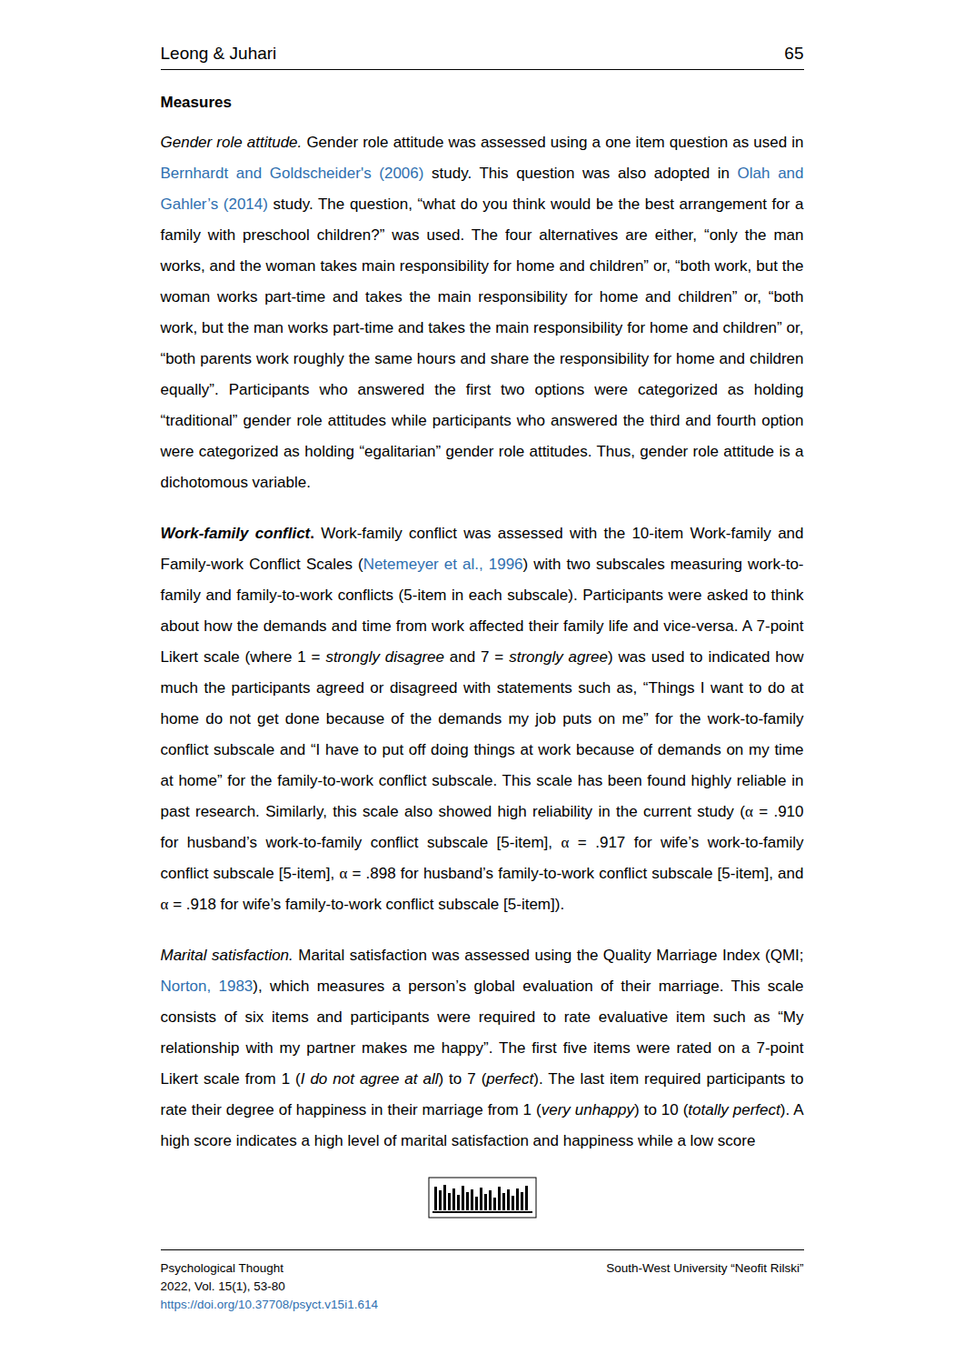Leong & Juhari
65
Measures
Gender role attitude. Gender role attitude was assessed using a one item question as used in Bernhardt and Goldscheider's (2006) study. This question was also adopted in Olah and Gahler’s (2014) study. The question, “what do you think would be the best arrangement for a family with preschool children?” was used. The four alternatives are either, “only the man works, and the woman takes main responsibility for home and children” or, “both work, but the woman works part-time and takes the main responsibility for home and children” or, “both work, but the man works part-time and takes the main responsibility for home and children” or, “both parents work roughly the same hours and share the responsibility for home and children equally”. Participants who answered the first two options were categorized as holding “traditional” gender role attitudes while participants who answered the third and fourth option were categorized as holding “egalitarian” gender role attitudes. Thus, gender role attitude is a dichotomous variable.
Work-family conflict. Work-family conflict was assessed with the 10-item Work-family and Family-work Conflict Scales (Netemeyer et al., 1996) with two subscales measuring work-to-family and family-to-work conflicts (5-item in each subscale). Participants were asked to think about how the demands and time from work affected their family life and vice-versa. A 7-point Likert scale (where 1 = strongly disagree and 7 = strongly agree) was used to indicated how much the participants agreed or disagreed with statements such as, “Things I want to do at home do not get done because of the demands my job puts on me” for the work-to-family conflict subscale and “I have to put off doing things at work because of demands on my time at home” for the family-to-work conflict subscale. This scale has been found highly reliable in past research. Similarly, this scale also showed high reliability in the current study (α = .910 for husband’s work-to-family conflict subscale [5-item], α = .917 for wife’s work-to-family conflict subscale [5-item], α = .898 for husband’s family-to-work conflict subscale [5-item], and α = .918 for wife’s family-to-work conflict subscale [5-item]).
Marital satisfaction. Marital satisfaction was assessed using the Quality Marriage Index (QMI; Norton, 1983), which measures a person’s global evaluation of their marriage. This scale consists of six items and participants were required to rate evaluative item such as “My relationship with my partner makes me happy”. The first five items were rated on a 7-point Likert scale from 1 (I do not agree at all) to 7 (perfect). The last item required participants to rate their degree of happiness in their marriage from 1 (very unhappy) to 10 (totally perfect). A high score indicates a high level of marital satisfaction and happiness while a low score
Psychological Thought
2022, Vol. 15(1), 53-80
https://doi.org/10.37708/psyct.v15i1.614
South-West University “Neofit Rilski”